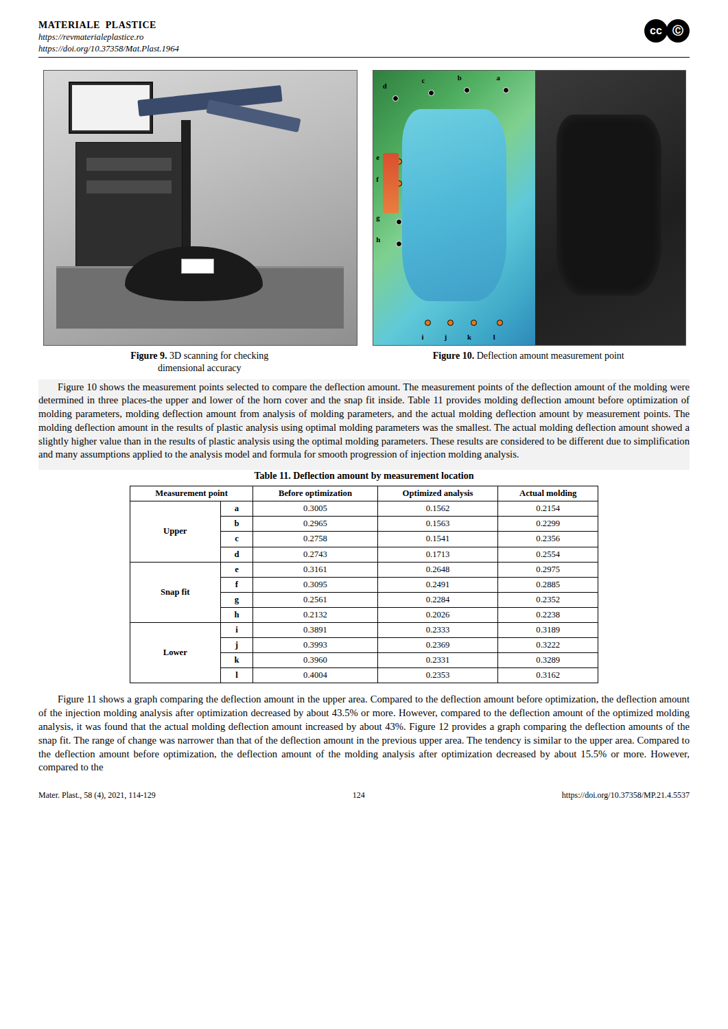MATERIALE PLASTICE
https://revmaterialeplastice.ro
https://doi.org/10.37358/Mat.Plast.1964
cc
Ⓒ
Figure 9. 3D scanning for checking
dimensional accuracy
d c b a e f g h i j k l
Figure 10. Deflection amount measurement point
Figure 10 shows the measurement points selected to compare the deflection amount. The measurement points of the deflection amount of the molding were determined in three places-the upper and lower of the horn cover and the snap fit inside. Table 11 provides molding deflection amount before optimization of molding parameters, molding deflection amount from analysis of molding parameters, and the actual molding deflection amount by measurement points. The molding deflection amount in the results of plastic analysis using optimal molding parameters was the smallest. The actual molding deflection amount showed a slightly higher value than in the results of plastic analysis using the optimal molding parameters. These results are considered to be different due to simplification and many assumptions applied to the analysis model and formula for smooth progression of injection molding analysis.
Table 11. Deflection amount by measurement location
| Measurement point | Before optimization | Optimized analysis | Actual molding |
| --- | --- | --- | --- |
| Upper | a | 0.3005 | 0.1562 | 0.2154 |
| b | 0.2965 | 0.1563 | 0.2299 |
| c | 0.2758 | 0.1541 | 0.2356 |
| d | 0.2743 | 0.1713 | 0.2554 |
| Snap fit | e | 0.3161 | 0.2648 | 0.2975 |
| f | 0.3095 | 0.2491 | 0.2885 |
| g | 0.2561 | 0.2284 | 0.2352 |
| h | 0.2132 | 0.2026 | 0.2238 |
| Lower | i | 0.3891 | 0.2333 | 0.3189 |
| j | 0.3993 | 0.2369 | 0.3222 |
| k | 0.3960 | 0.2331 | 0.3289 |
| l | 0.4004 | 0.2353 | 0.3162 |
Figure 11 shows a graph comparing the deflection amount in the upper area. Compared to the deflection amount before optimization, the deflection amount of the injection molding analysis after optimization decreased by about 43.5% or more. However, compared to the deflection amount of the optimized molding analysis, it was found that the actual molding deflection amount increased by about 43%. Figure 12 provides a graph comparing the deflection amounts of the snap fit. The range of change was narrower than that of the deflection amount in the previous upper area. The tendency is similar to the upper area. Compared to the deflection amount before optimization, the deflection amount of the molding analysis after optimization decreased by about 15.5% or more. However, compared to the
Mater. Plast., 58 (4), 2021, 114-129
124
https://doi.org/10.37358/MP.21.4.5537